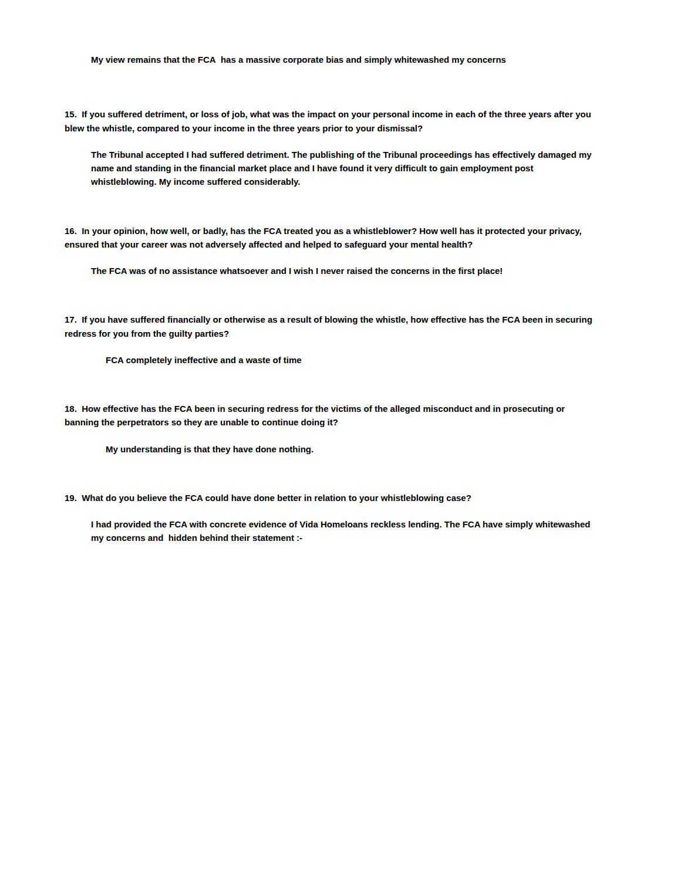My view remains that the FCA has a massive corporate bias and simply whitewashed my concerns
15. If you suffered detriment, or loss of job, what was the impact on your personal income in each of the three years after you blew the whistle, compared to your income in the three years prior to your dismissal?
The Tribunal accepted I had suffered detriment. The publishing of the Tribunal proceedings has effectively damaged my name and standing in the financial market place and I have found it very difficult to gain employment post whistleblowing. My income suffered considerably.
16. In your opinion, how well, or badly, has the FCA treated you as a whistleblower? How well has it protected your privacy, ensured that your career was not adversely affected and helped to safeguard your mental health?
The FCA was of no assistance whatsoever and I wish I never raised the concerns in the first place!
17. If you have suffered financially or otherwise as a result of blowing the whistle, how effective has the FCA been in securing redress for you from the guilty parties?
FCA completely ineffective and a waste of time
18. How effective has the FCA been in securing redress for the victims of the alleged misconduct and in prosecuting or banning the perpetrators so they are unable to continue doing it?
My understanding is that they have done nothing.
19. What do you believe the FCA could have done better in relation to your whistleblowing case?
I had provided the FCA with concrete evidence of Vida Homeloans reckless lending. The FCA have simply whitewashed my concerns and hidden behind their statement :-